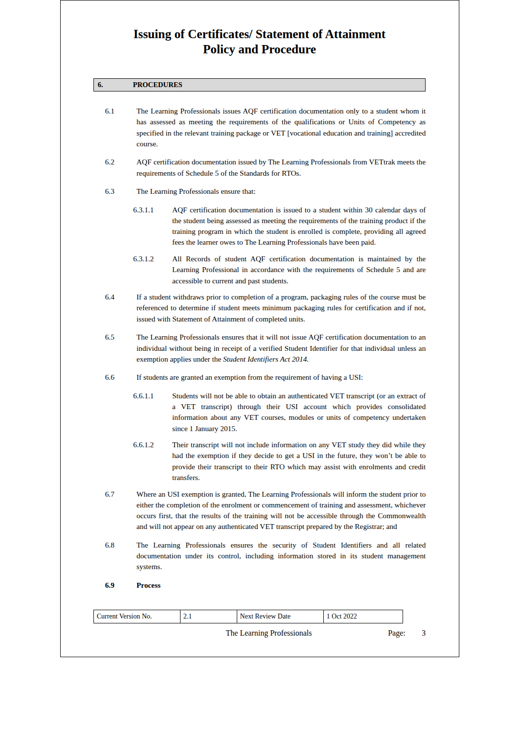Issuing of Certificates/ Statement of Attainment
Policy and Procedure
6. PROCEDURES
6.1
The Learning Professionals issues AQF certification documentation only to a student whom it has assessed as meeting the requirements of the qualifications or Units of Competency as specified in the relevant training package or VET [vocational education and training] accredited course.
6.2
AQF certification documentation issued by The Learning Professionals from VETtrak meets the requirements of Schedule 5 of the Standards for RTOs.
6.3
The Learning Professionals ensure that:
6.3.1.1
AQF certification documentation is issued to a student within 30 calendar days of the student being assessed as meeting the requirements of the training product if the training program in which the student is enrolled is complete, providing all agreed fees the learner owes to The Learning Professionals have been paid.
6.3.1.2
All Records of student AQF certification documentation is maintained by the Learning Professional in accordance with the requirements of Schedule 5 and are accessible to current and past students.
6.4
If a student withdraws prior to completion of a program, packaging rules of the course must be referenced to determine if student meets minimum packaging rules for certification and if not, issued with Statement of Attainment of completed units.
6.5
The Learning Professionals ensures that it will not issue AQF certification documentation to an individual without being in receipt of a verified Student Identifier for that individual unless an exemption applies under the Student Identifiers Act 2014.
6.6
If students are granted an exemption from the requirement of having a USI:
6.6.1.1
Students will not be able to obtain an authenticated VET transcript (or an extract of a VET transcript) through their USI account which provides consolidated information about any VET courses, modules or units of competency undertaken since 1 January 2015.
6.6.1.2
Their transcript will not include information on any VET study they did while they had the exemption if they decide to get a USI in the future, they won’t be able to provide their transcript to their RTO which may assist with enrolments and credit transfers.
6.7
Where an USI exemption is granted, The Learning Professionals will inform the student prior to either the completion of the enrolment or commencement of training and assessment, whichever occurs first, that the results of the training will not be accessible through the Commonwealth and will not appear on any authenticated VET transcript prepared by the Registrar; and
6.8
The Learning Professionals ensures the security of Student Identifiers and all related documentation under its control, including information stored in its student management systems.
6.9
Process
| Current Version No. | 2.1 | Next Review Date | 1 Oct 2022 |
The Learning Professionals
Page:3